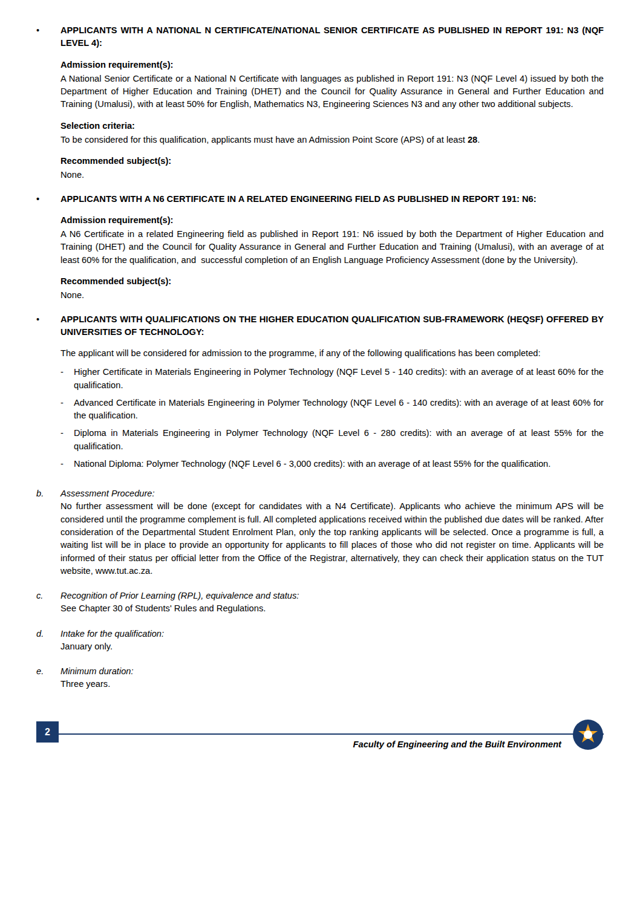•
Applicants with a National N Certificate/National Senior Certificate as published in Report 191: N3 (NQF Level 4):
Admission requirement(s):
A National Senior Certificate or a National N Certificate with languages as published in Report 191: N3 (NQF Level 4) issued by both the Department of Higher Education and Training (DHET) and the Council for Quality Assurance in General and Further Education and Training (Umalusi), with at least 50% for English, Mathematics N3, Engineering Sciences N3 and any other two additional subjects.
Selection criteria:
To be considered for this qualification, applicants must have an Admission Point Score (APS) of at least 28.
Recommended subject(s):
None.
•
Applicants with a N6 Certificate in a related Engineering field as pub­lished in Report 191: N6:
Admission requirement(s):
A N6 Certificate in a related Engineering field as published in Report 191: N6 issued by both the Department of Higher Education and Training (DHET) and the Council for Quality Assurance in General and Further Education and Training (Umalusi), with an average of at least 60% for the qualification, and successful completion of an English Language Proficiency Assessment (done by the University).
Recommended subject(s):
None.
•
Applicants with qualifications on the Higher Education Qualification Sub-Framework (HEQSF) offered by Universities of Technology:
The applicant will be considered for admission to the programme, if any of the following qualifications has been completed:
-Higher Certificate in Materials Engineering in Polymer Technology (NQF Level 5 - 140 credits): with an average of at least 60% for the qualification.
-Advanced Certificate in Materials Engineering in Polymer Technology (NQF Level 6 - 140 credits): with an average of at least 60% for the qualification.
-Diploma in Materials Engineering in Polymer Technology (NQF Level 6 - 280 credits): with an average of at least 55% for the qualification.
-National Diploma: Polymer Technology (NQF Level 6 - 3,000 credits): with an average of at least 55% for the qualification.
b.
Assessment Procedure:
No further assessment will be done (except for candidates with a N4 Certificate). Applicants who achieve the minimum APS will be considered until the programme complement is full. All completed applications received within the published due dates will be ranked. After consideration of the Departmental Student Enrolment Plan, only the top ranking applicants will be selected. Once a programme is full, a waiting list will be in place to provide an opportunity for applicants to fill places of those who did not register on time. Applicants will be informed of their status per official letter from the Office of the Registrar, alternatively, they can check their application status on the TUT website, www.tut.ac.za.
c.
Recognition of Prior Learning (RPL), equivalence and status:
See Chapter 30 of Students' Rules and Regulations.
d.
Intake for the qualification:
January only.
e.
Minimum duration:
Three years.
2
Faculty of Engineering and the Built Environment